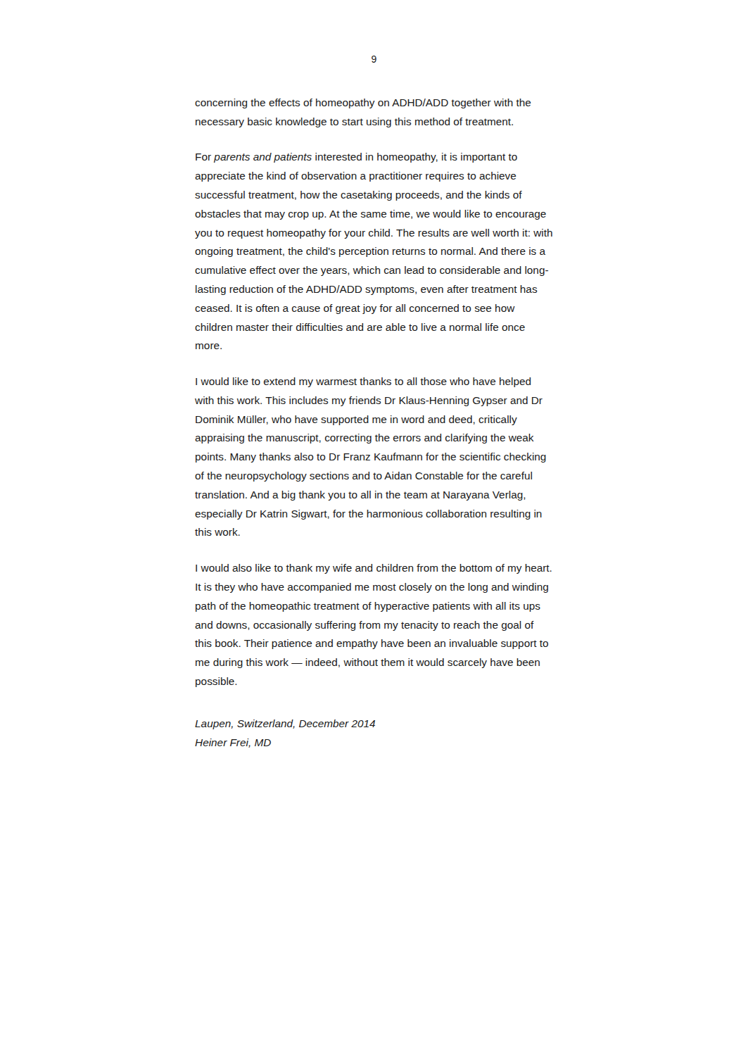9
concerning the effects of homeopathy on ADHD/ADD together with the necessary basic knowledge to start using this method of treatment.
For parents and patients interested in homeopathy, it is important to appreciate the kind of observation a practitioner requires to achieve successful treatment, how the casetaking proceeds, and the kinds of obstacles that may crop up. At the same time, we would like to encourage you to request homeopathy for your child. The results are well worth it: with ongoing treatment, the child's perception returns to normal. And there is a cumulative effect over the years, which can lead to considerable and long-lasting reduction of the ADHD/ADD symptoms, even after treatment has ceased. It is often a cause of great joy for all concerned to see how children master their difficulties and are able to live a normal life once more.
I would like to extend my warmest thanks to all those who have helped with this work. This includes my friends Dr Klaus-Henning Gypser and Dr Dominik Müller, who have supported me in word and deed, critically appraising the manuscript, correcting the errors and clarifying the weak points. Many thanks also to Dr Franz Kaufmann for the scientific checking of the neuropsychology sections and to Aidan Constable for the careful translation. And a big thank you to all in the team at Narayana Verlag, especially Dr Katrin Sigwart, for the harmonious collaboration resulting in this work.
I would also like to thank my wife and children from the bottom of my heart. It is they who have accompanied me most closely on the long and winding path of the homeopathic treatment of hyperactive patients with all its ups and downs, occasionally suffering from my tenacity to reach the goal of this book. Their patience and empathy have been an invaluable support to me during this work — indeed, without them it would scarcely have been possible.
Laupen, Switzerland, December 2014
Heiner Frei, MD